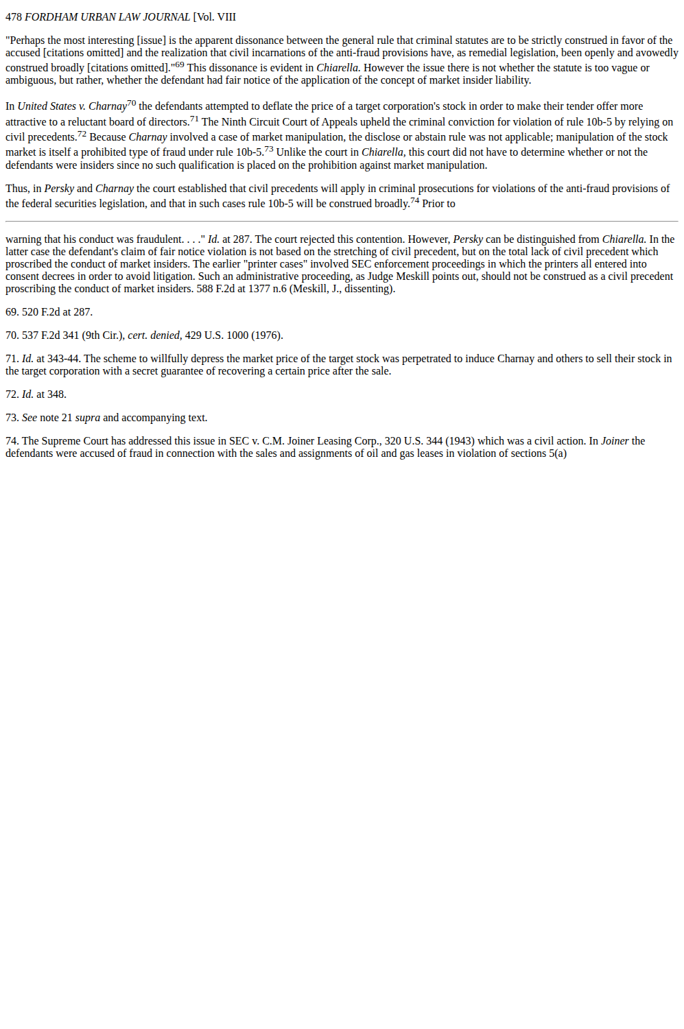478 FORDHAM URBAN LAW JOURNAL [Vol. VIII
"Perhaps the most interesting [issue] is the apparent dissonance between the general rule that criminal statutes are to be strictly construed in favor of the accused [citations omitted] and the realization that civil incarnations of the anti-fraud provisions have, as remedial legislation, been openly and avowedly construed broadly [citations omitted]."69 This dissonance is evident in Chiarella. However the issue there is not whether the statute is too vague or ambiguous, but rather, whether the defendant had fair notice of the application of the concept of market insider liability.
In United States v. Charnay70 the defendants attempted to deflate the price of a target corporation's stock in order to make their tender offer more attractive to a reluctant board of directors.71 The Ninth Circuit Court of Appeals upheld the criminal conviction for violation of rule 10b-5 by relying on civil precedents.72 Because Charnay involved a case of market manipulation, the disclose or abstain rule was not applicable; manipulation of the stock market is itself a prohibited type of fraud under rule 10b-5.73 Unlike the court in Chiarella, this court did not have to determine whether or not the defendants were insiders since no such qualification is placed on the prohibition against market manipulation.
Thus, in Persky and Charnay the court established that civil precedents will apply in criminal prosecutions for violations of the anti-fraud provisions of the federal securities legislation, and that in such cases rule 10b-5 will be construed broadly.74 Prior to
warning that his conduct was fraudulent. . . ." Id. at 287. The court rejected this contention. However, Persky can be distinguished from Chiarella. In the latter case the defendant's claim of fair notice violation is not based on the stretching of civil precedent, but on the total lack of civil precedent which proscribed the conduct of market insiders. The earlier "printer cases" involved SEC enforcement proceedings in which the printers all entered into consent decrees in order to avoid litigation. Such an administrative proceeding, as Judge Meskill points out, should not be construed as a civil precedent proscribing the conduct of market insiders. 588 F.2d at 1377 n.6 (Meskill, J., dissenting).
69. 520 F.2d at 287.
70. 537 F.2d 341 (9th Cir.), cert. denied, 429 U.S. 1000 (1976).
71. Id. at 343-44. The scheme to willfully depress the market price of the target stock was perpetrated to induce Charnay and others to sell their stock in the target corporation with a secret guarantee of recovering a certain price after the sale.
72. Id. at 348.
73. See note 21 supra and accompanying text.
74. The Supreme Court has addressed this issue in SEC v. C.M. Joiner Leasing Corp., 320 U.S. 344 (1943) which was a civil action. In Joiner the defendants were accused of fraud in connection with the sales and assignments of oil and gas leases in violation of sections 5(a)